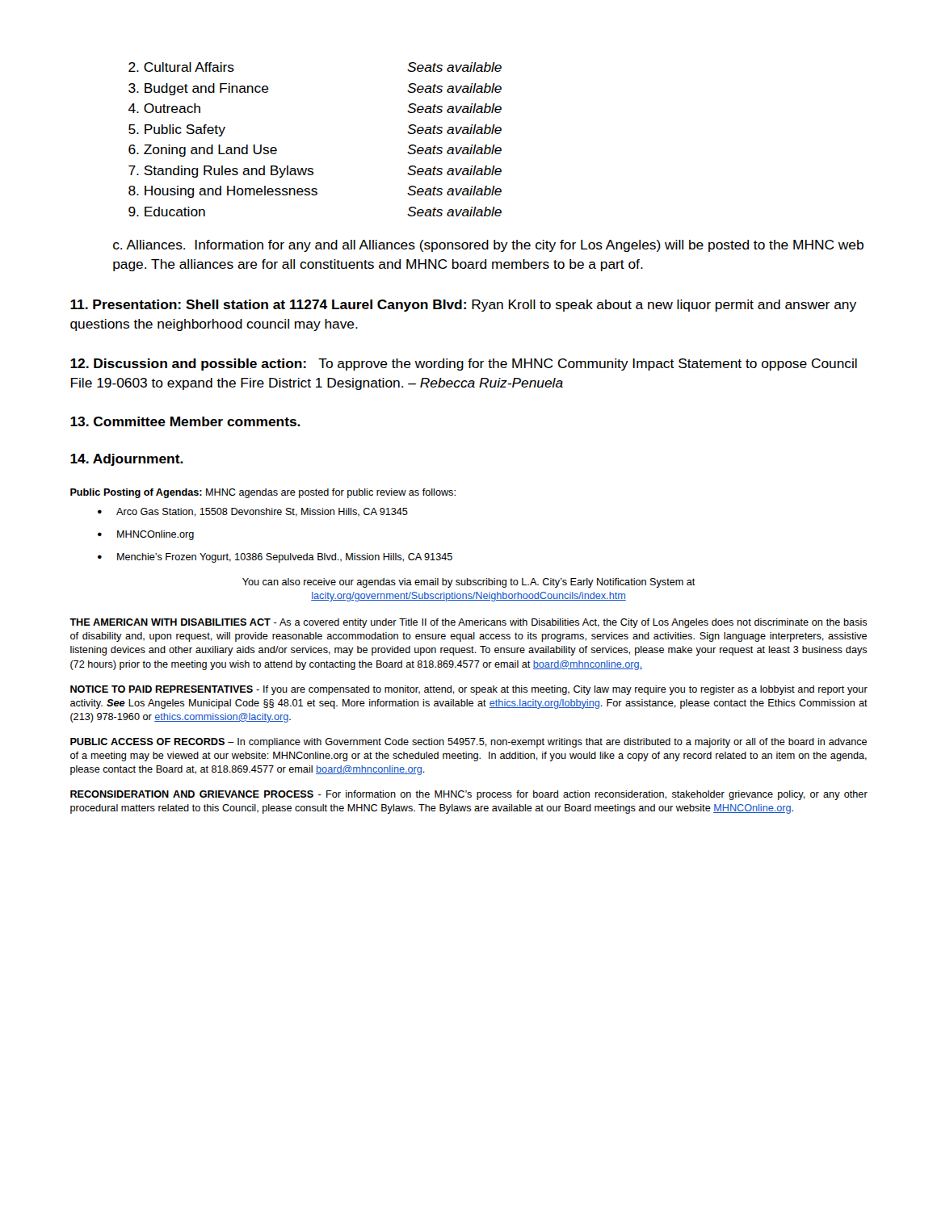2. Cultural Affairs Seats available
3. Budget and Finance Seats available
4. Outreach Seats available
5. Public Safety Seats available
6. Zoning and Land Use Seats available
7. Standing Rules and Bylaws Seats available
8. Housing and Homelessness Seats available
9. Education Seats available
c. Alliances. Information for any and all Alliances (sponsored by the city for Los Angeles) will be posted to the MHNC web page. The alliances are for all constituents and MHNC board members to be a part of.
11. Presentation: Shell station at 11274 Laurel Canyon Blvd: Ryan Kroll to speak about a new liquor permit and answer any questions the neighborhood council may have.
12. Discussion and possible action: To approve the wording for the MHNC Community Impact Statement to oppose Council File 19-0603 to expand the Fire District 1 Designation. – Rebecca Ruiz-Penuela
13. Committee Member comments.
14. Adjournment.
Public Posting of Agendas: MHNC agendas are posted for public review as follows:
Arco Gas Station, 15508 Devonshire St, Mission Hills, CA 91345
MHNCOnline.org
Menchie’s Frozen Yogurt, 10386 Sepulveda Blvd., Mission Hills, CA 91345
You can also receive our agendas via email by subscribing to L.A. City’s Early Notification System at
lacity.org/government/Subscriptions/NeighborhoodCouncils/index.htm
THE AMERICAN WITH DISABILITIES ACT - As a covered entity under Title II of the Americans with Disabilities Act, the City of Los Angeles does not discriminate on the basis of disability and, upon request, will provide reasonable accommodation to ensure equal access to its programs, services and activities. Sign language interpreters, assistive listening devices and other auxiliary aids and/or services, may be provided upon request. To ensure availability of services, please make your request at least 3 business days (72 hours) prior to the meeting you wish to attend by contacting the Board at 818.869.4577 or email at board@mhnconline.org.
NOTICE TO PAID REPRESENTATIVES - If you are compensated to monitor, attend, or speak at this meeting, City law may require you to register as a lobbyist and report your activity. See Los Angeles Municipal Code §§ 48.01 et seq. More information is available at ethics.lacity.org/lobbying. For assistance, please contact the Ethics Commission at (213) 978-1960 or ethics.commission@lacity.org.
PUBLIC ACCESS OF RECORDS – In compliance with Government Code section 54957.5, non-exempt writings that are distributed to a majority or all of the board in advance of a meeting may be viewed at our website: MHNConline.org or at the scheduled meeting. In addition, if you would like a copy of any record related to an item on the agenda, please contact the Board at, at 818.869.4577 or email board@mhnconline.org.
RECONSIDERATION AND GRIEVANCE PROCESS - For information on the MHNC’s process for board action reconsideration, stakeholder grievance policy, or any other procedural matters related to this Council, please consult the MHNC Bylaws. The Bylaws are available at our Board meetings and our website MHNCOnline.org.